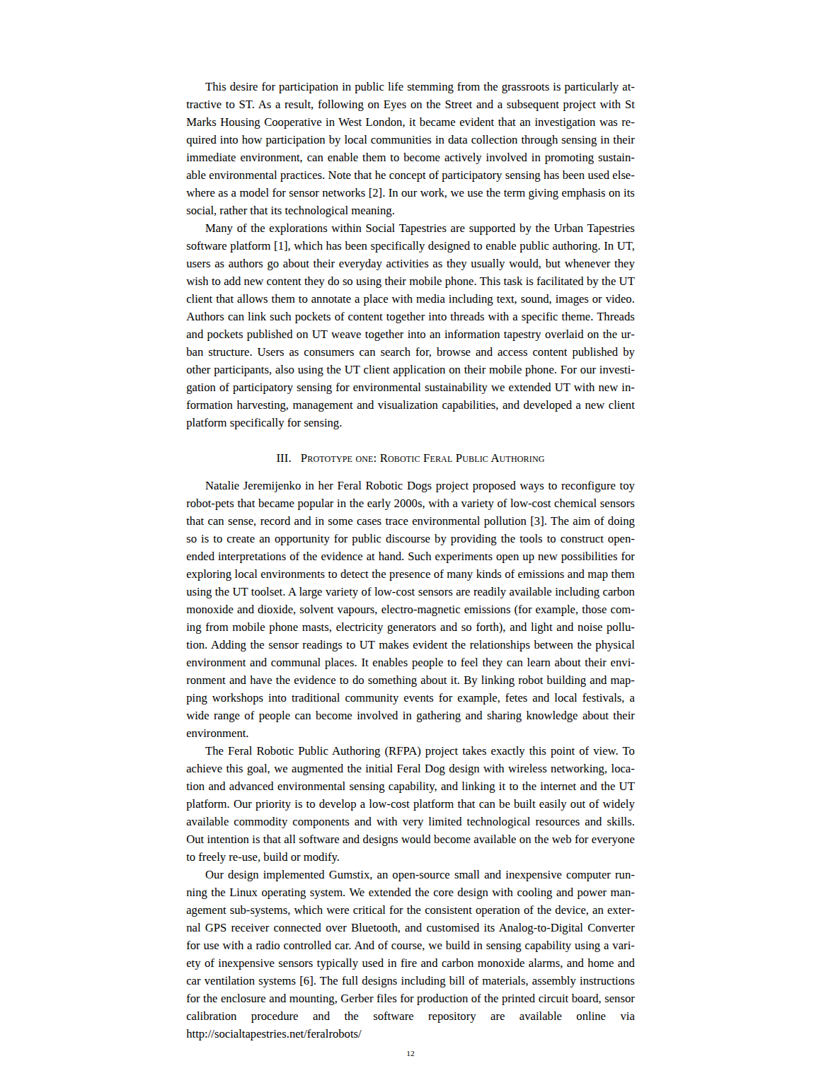This desire for participation in public life stemming from the grassroots is particularly attractive to ST. As a result, following on Eyes on the Street and a subsequent project with St Marks Housing Cooperative in West London, it became evident that an investigation was required into how participation by local communities in data collection through sensing in their immediate environment, can enable them to become actively involved in promoting sustainable environmental practices. Note that he concept of participatory sensing has been used elsewhere as a model for sensor networks [2]. In our work, we use the term giving emphasis on its social, rather that its technological meaning.
Many of the explorations within Social Tapestries are supported by the Urban Tapestries software platform [1], which has been specifically designed to enable public authoring. In UT, users as authors go about their everyday activities as they usually would, but whenever they wish to add new content they do so using their mobile phone. This task is facilitated by the UT client that allows them to annotate a place with media including text, sound, images or video. Authors can link such pockets of content together into threads with a specific theme. Threads and pockets published on UT weave together into an information tapestry overlaid on the urban structure. Users as consumers can search for, browse and access content published by other participants, also using the UT client application on their mobile phone. For our investigation of participatory sensing for environmental sustainability we extended UT with new information harvesting, management and visualization capabilities, and developed a new client platform specifically for sensing.
III. Prototype one: Robotic Feral Public Authoring
Natalie Jeremijenko in her Feral Robotic Dogs project proposed ways to reconfigure toy robot-pets that became popular in the early 2000s, with a variety of low-cost chemical sensors that can sense, record and in some cases trace environmental pollution [3]. The aim of doing so is to create an opportunity for public discourse by providing the tools to construct open-ended interpretations of the evidence at hand. Such experiments open up new possibilities for exploring local environments to detect the presence of many kinds of emissions and map them using the UT toolset. A large variety of low-cost sensors are readily available including carbon monoxide and dioxide, solvent vapours, electro-magnetic emissions (for example, those coming from mobile phone masts, electricity generators and so forth), and light and noise pollution. Adding the sensor readings to UT makes evident the relationships between the physical environment and communal places. It enables people to feel they can learn about their environment and have the evidence to do something about it. By linking robot building and mapping workshops into traditional community events for example, fetes and local festivals, a wide range of people can become involved in gathering and sharing knowledge about their environment.
The Feral Robotic Public Authoring (RFPA) project takes exactly this point of view. To achieve this goal, we augmented the initial Feral Dog design with wireless networking, location and advanced environmental sensing capability, and linking it to the internet and the UT platform. Our priority is to develop a low-cost platform that can be built easily out of widely available commodity components and with very limited technological resources and skills. Out intention is that all software and designs would become available on the web for everyone to freely re-use, build or modify.
Our design implemented Gumstix, an open-source small and inexpensive computer running the Linux operating system. We extended the core design with cooling and power management sub-systems, which were critical for the consistent operation of the device, an external GPS receiver connected over Bluetooth, and customised its Analog-to-Digital Converter for use with a radio controlled car. And of course, we build in sensing capability using a variety of inexpensive sensors typically used in fire and carbon monoxide alarms, and home and car ventilation systems [6]. The full designs including bill of materials, assembly instructions for the enclosure and mounting, Gerber files for production of the printed circuit board, sensor calibration procedure and the software repository are available online via http://socialtapestries.net/feralrobots/
12